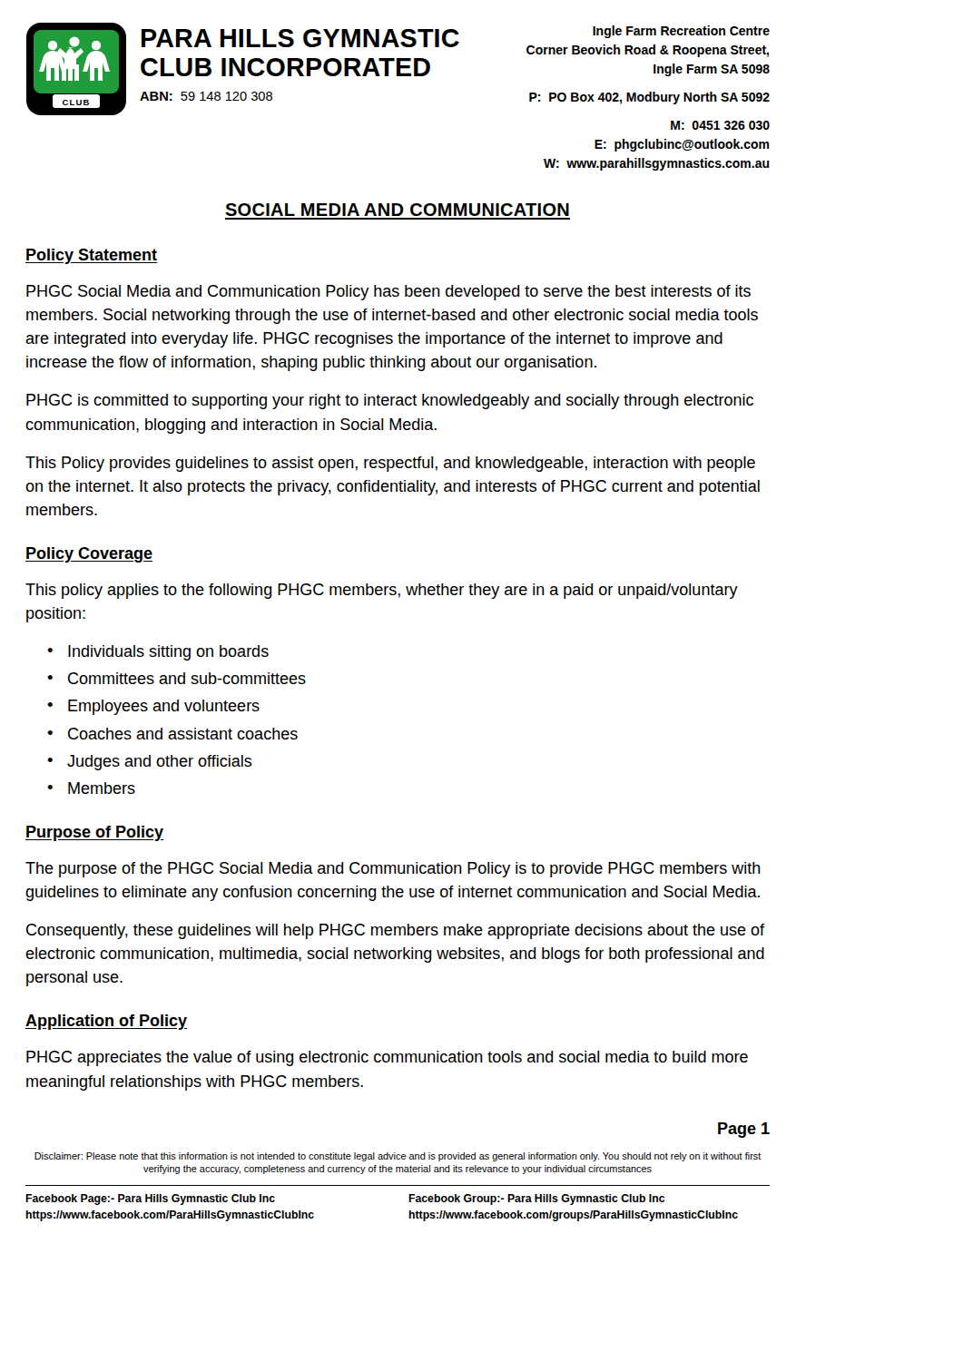CLUB
PARA HILLS GYMNASTIC
CLUB INCORPORATED
ABN: 59 148 120 308
Ingle Farm Recreation Centre
Corner Beovich Road & Roopena Street,
Ingle Farm SA 5098
P: PO Box 402, Modbury North SA 5092
M: 0451 326 030
E: phgclubinc@outlook.com
W: www.parahillsgymnastics.com.au
SOCIAL MEDIA AND COMMUNICATION
Policy Statement
PHGC Social Media and Communication Policy has been developed to serve the best interests of its members. Social networking through the use of internet-based and other electronic social media tools are integrated into everyday life. PHGC recognises the importance of the internet to improve and increase the flow of information, shaping public thinking about our organisation.
PHGC is committed to supporting your right to interact knowledgeably and socially through electronic communication, blogging and interaction in Social Media.
This Policy provides guidelines to assist open, respectful, and knowledgeable, interaction with people on the internet. It also protects the privacy, confidentiality, and interests of PHGC current and potential members.
Policy Coverage
This policy applies to the following PHGC members, whether they are in a paid or unpaid/voluntary position:
Individuals sitting on boards
Committees and sub-committees
Employees and volunteers
Coaches and assistant coaches
Judges and other officials
Members
Purpose of Policy
The purpose of the PHGC Social Media and Communication Policy is to provide PHGC members with guidelines to eliminate any confusion concerning the use of internet communication and Social Media.
Consequently, these guidelines will help PHGC members make appropriate decisions about the use of electronic communication, multimedia, social networking websites, and blogs for both professional and personal use.
Application of Policy
PHGC appreciates the value of using electronic communication tools and social media to build more meaningful relationships with PHGC members.
Page 1
Disclaimer: Please note that this information is not intended to constitute legal advice and is provided as general information only. You should not rely on it without first verifying the accuracy, completeness and currency of the material and its relevance to your individual circumstances
Facebook Page:- Para Hills Gymnastic Club Inc
https://www.facebook.com/ParaHillsGymnasticClubInc
Facebook Group:- Para Hills Gymnastic Club Inc
https://www.facebook.com/groups/ParaHillsGymnasticClubInc